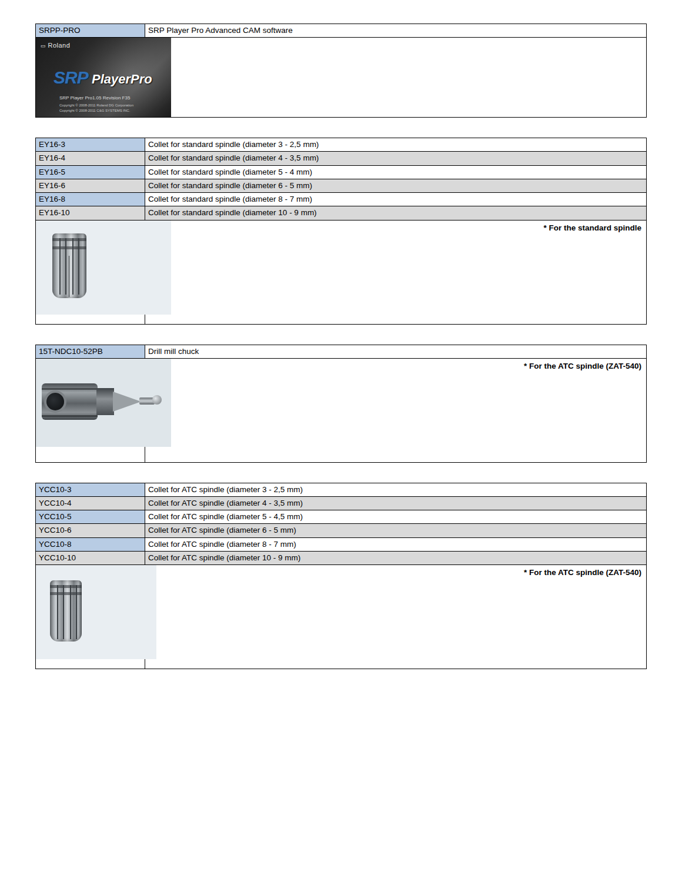| SRPP-PRO | SRP Player Pro Advanced CAM software |
| Roland SRP PlayerPro SRP Player Pro1.05 Revision F35 Copyright © 2008-2011 Roland DG Corporation Copyright © 2008-2011 C&G SYSTEMS INC. | |
| EY16-3 | Collet for standard spindle (diameter 3 - 2,5 mm) |
| EY16-4 | Collet for standard spindle (diameter 4 - 3,5 mm) |
| EY16-5 | Collet for standard spindle (diameter 5 - 4 mm) |
| EY16-6 | Collet for standard spindle (diameter 6 - 5 mm) |
| EY16-8 | Collet for standard spindle (diameter 8 - 7 mm) |
| EY16-10 | Collet for standard spindle (diameter 10 - 9 mm) |
| | * For the standard spindle |
| 15T-NDC10-52PB | Drill mill chuck |
| | * For the ATC spindle (ZAT-540) |
| YCC10-3 | Collet for ATC spindle (diameter 3 - 2,5 mm) |
| YCC10-4 | Collet for ATC spindle (diameter 4 - 3,5 mm) |
| YCC10-5 | Collet for ATC spindle (diameter 5 - 4,5 mm) |
| YCC10-6 | Collet for ATC spindle (diameter 6 - 5 mm) |
| YCC10-8 | Collet for ATC spindle (diameter 8 - 7 mm) |
| YCC10-10 | Collet for ATC spindle (diameter 10 - 9 mm) |
| | * For the ATC spindle (ZAT-540) |